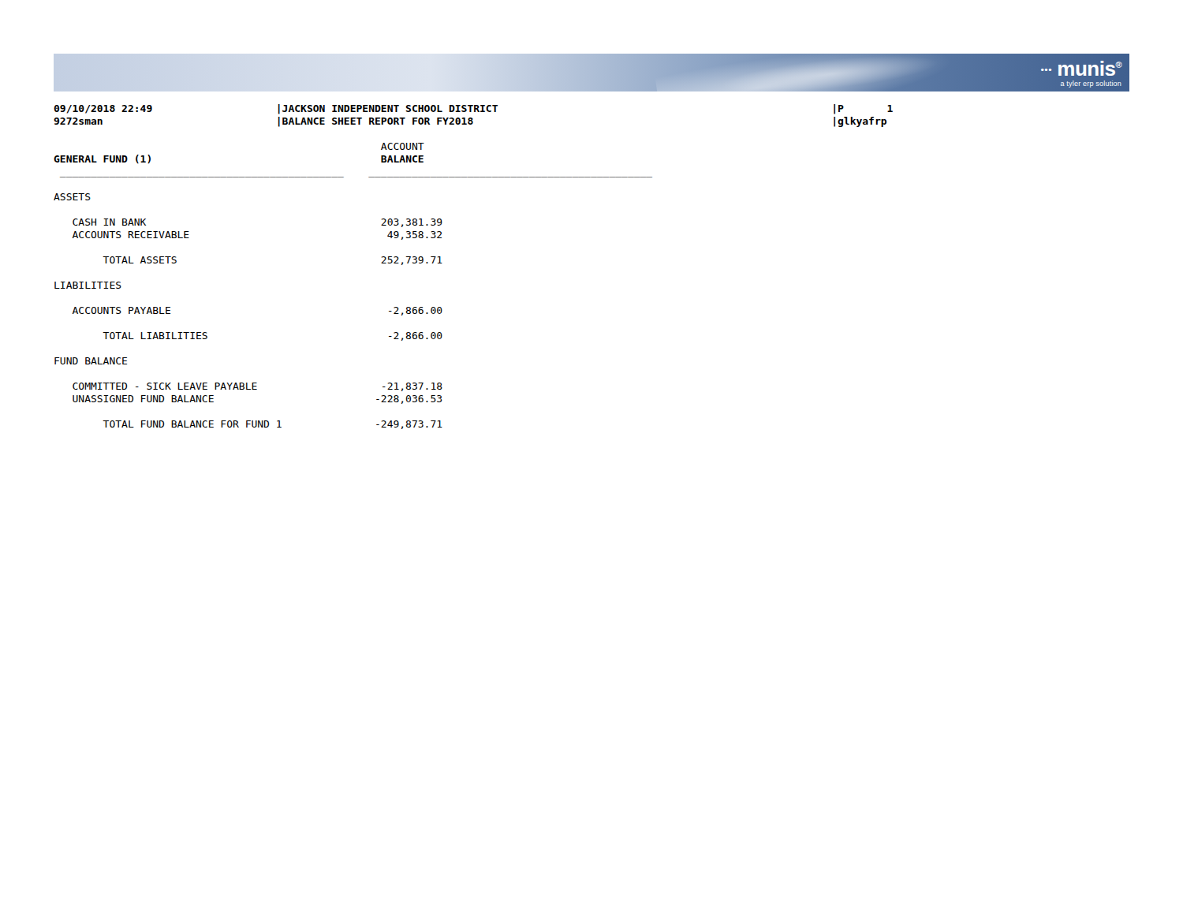••• ••• munis® a tyler erp solution
09/10/2018 22:49                    |JACKSON INDEPENDENT SCHOOL DISTRICT                                                      |P       1
9272sman                            |BALANCE SHEET REPORT FOR FY2018                                                          |glkyafrp

                                                     ACCOUNT
GENERAL FUND (1)                                     BALANCE
 ______________________________________________    ______________________________________________

ASSETS

   CASH IN BANK                                      203,381.39
   ACCOUNTS RECEIVABLE                                49,358.32

        TOTAL ASSETS                                 252,739.71

LIABILITIES

   ACCOUNTS PAYABLE                                   -2,866.00

        TOTAL LIABILITIES                             -2,866.00

FUND BALANCE

   COMMITTED - SICK LEAVE PAYABLE                    -21,837.18
   UNASSIGNED FUND BALANCE                          -228,036.53

        TOTAL FUND BALANCE FOR FUND 1               -249,873.71